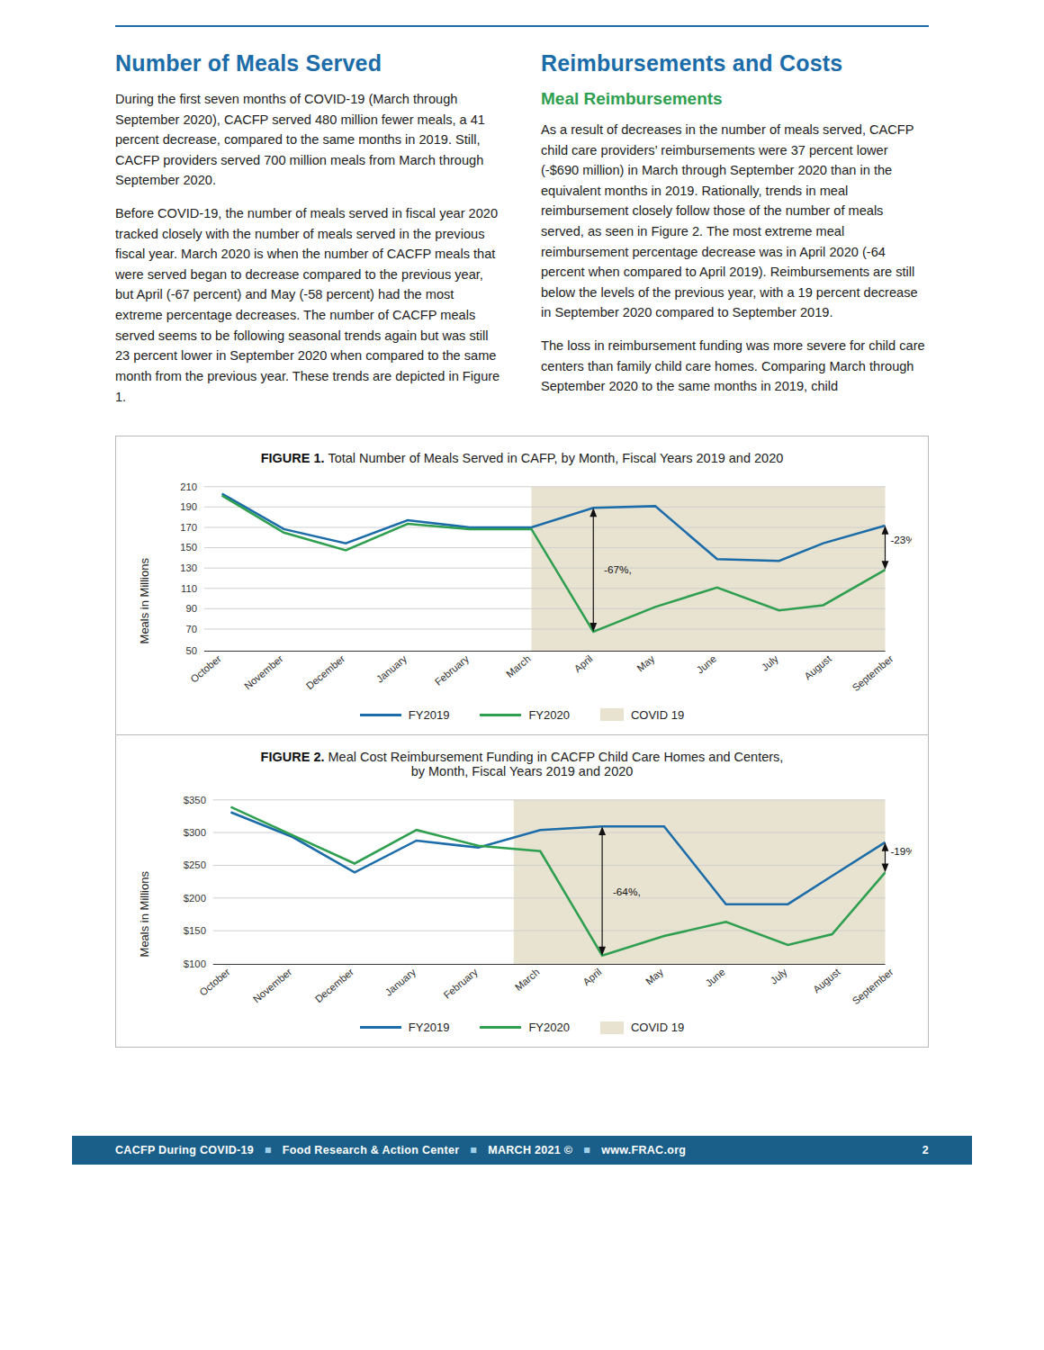Number of Meals Served
During the first seven months of COVID-19 (March through September 2020), CACFP served 480 million fewer meals, a 41 percent decrease, compared to the same months in 2019. Still, CACFP providers served 700 million meals from March through September 2020.
Before COVID-19, the number of meals served in fiscal year 2020 tracked closely with the number of meals served in the previous fiscal year. March 2020 is when the number of CACFP meals that were served began to decrease compared to the previous year, but April (-67 percent) and May (-58 percent) had the most extreme percentage decreases. The number of CACFP meals served seems to be following seasonal trends again but was still 23 percent lower in September 2020 when compared to the same month from the previous year. These trends are depicted in Figure 1.
Reimbursements and Costs
Meal Reimbursements
As a result of decreases in the number of meals served, CACFP child care providers’ reimbursements were 37 percent lower (-$690 million) in March through September 2020 than in the equivalent months in 2019. Rationally, trends in meal reimbursement closely follow those of the number of meals served, as seen in Figure 2. The most extreme meal reimbursement percentage decrease was in April 2020 (-64 percent when compared to April 2019). Reimbursements are still below the levels of the previous year, with a 19 percent decrease in September 2020 compared to September 2019.
The loss in reimbursement funding was more severe for child care centers than family child care homes. Comparing March through September 2020 to the same months in 2019, child
FIGURE 1. Total Number of Meals Served in CAFP, by Month, Fiscal Years 2019 and 2020
Meals in Millions
210 190 170 150 130 110 90 70 50 -67%, -23% October November December January February March April May June July August September
FY2019
FY2020
COVID 19
FIGURE 2. Meal Cost Reimbursement Funding in CACFP Child Care Homes and Centers,
by Month, Fiscal Years 2019 and 2020
Meals in Millions
$350 $300 $250 $200 $150 $100 -64%, -19% October November December January February March April May June July August September
FY2019
FY2020
COVID 19
CACFP During COVID-19 ■ Food Research & Action Center ■ MARCH 2021 © ■ www.FRAC.org 2